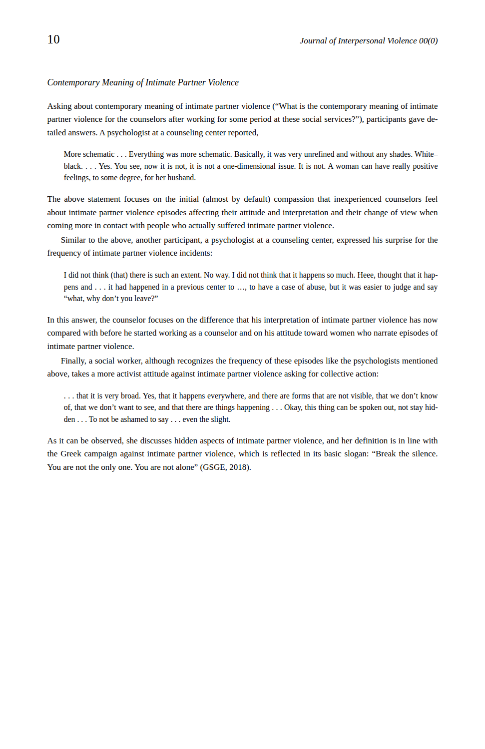10 Journal of Interpersonal Violence 00(0)
Contemporary Meaning of Intimate Partner Violence
Asking about contemporary meaning of intimate partner violence (“What is the contemporary meaning of intimate partner violence for the counselors after working for some period at these social services?”), participants gave detailed answers. A psychologist at a counseling center reported,
More schematic . . . Everything was more schematic. Basically, it was very unrefined and without any shades. White–black. . . . Yes. You see, now it is not, it is not a one-dimensional issue. It is not. A woman can have really positive feelings, to some degree, for her husband.
The above statement focuses on the initial (almost by default) compassion that inexperienced counselors feel about intimate partner violence episodes affecting their attitude and interpretation and their change of view when coming more in contact with people who actually suffered intimate partner violence.
Similar to the above, another participant, a psychologist at a counseling center, expressed his surprise for the frequency of intimate partner violence incidents:
I did not think (that) there is such an extent. No way. I did not think that it happens so much. Heee, thought that it happens and . . . it had happened in a previous center to …, to have a case of abuse, but it was easier to judge and say “what, why don’t you leave?”
In this answer, the counselor focuses on the difference that his interpretation of intimate partner violence has now compared with before he started working as a counselor and on his attitude toward women who narrate episodes of intimate partner violence.
Finally, a social worker, although recognizes the frequency of these episodes like the psychologists mentioned above, takes a more activist attitude against intimate partner violence asking for collective action:
. . . that it is very broad. Yes, that it happens everywhere, and there are forms that are not visible, that we don’t know of, that we don’t want to see, and that there are things happening . . . Okay, this thing can be spoken out, not stay hidden . . . To not be ashamed to say . . . even the slight.
As it can be observed, she discusses hidden aspects of intimate partner violence, and her definition is in line with the Greek campaign against intimate partner violence, which is reflected in its basic slogan: “Break the silence. You are not the only one. You are not alone” (GSGE, 2018).